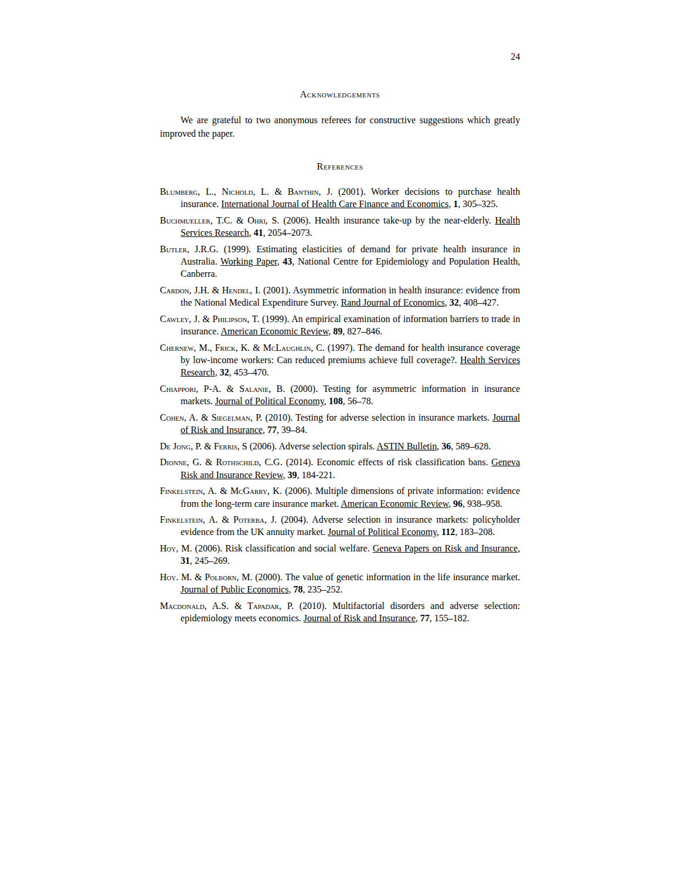24
Acknowledgements
We are grateful to two anonymous referees for constructive suggestions which greatly improved the paper.
References
Blumberg, L., Nichold, L. & Banthin, J. (2001). Worker decisions to purchase health insurance. International Journal of Health Care Finance and Economics, 1, 305–325.
Buchmueller, T.C. & Ohri, S. (2006). Health insurance take-up by the near-elderly. Health Services Research, 41, 2054–2073.
Butler, J.R.G. (1999). Estimating elasticities of demand for private health insurance in Australia. Working Paper, 43, National Centre for Epidemiology and Population Health, Canberra.
Cardon, J.H. & Hendel, I. (2001). Asymmetric information in health insurance: evidence from the National Medical Expenditure Survey. Rand Journal of Economics, 32, 408–427.
Cawley, J. & Philipson, T. (1999). An empirical examination of information barriers to trade in insurance. American Economic Review, 89, 827–846.
Chernew, M., Frick, K. & McLaughlin, C. (1997). The demand for health insurance coverage by low-income workers: Can reduced premiums achieve full coverage?. Health Services Research, 32, 453–470.
Chiappori, P-A. & Salanie, B. (2000). Testing for asymmetric information in insurance markets. Journal of Political Economy, 108, 56–78.
Cohen, A. & Siegelman, P. (2010). Testing for adverse selection in insurance markets. Journal of Risk and Insurance, 77, 39–84.
De Jong, P. & Ferris, S (2006). Adverse selection spirals. ASTIN Bulletin, 36, 589–628.
Dionne, G. & Rothschild, C.G. (2014). Economic effects of risk classification bans. Geneva Risk and Insurance Review, 39, 184-221.
Finkelstein, A. & McGarry, K. (2006). Multiple dimensions of private information: evidence from the long-term care insurance market. American Economic Review, 96, 938–958.
Finkelstein, A. & Poterba, J. (2004). Adverse selection in insurance markets: policyholder evidence from the UK annuity market. Journal of Political Economy, 112, 183–208.
Hoy, M. (2006). Risk classification and social welfare. Geneva Papers on Risk and Insurance, 31, 245–269.
Hoy. M. & Polborn, M. (2000). The value of genetic information in the life insurance market. Journal of Public Economics, 78, 235–252.
Macdonald, A.S. & Tapadar, P. (2010). Multifactorial disorders and adverse selection: epidemiology meets economics. Journal of Risk and Insurance, 77, 155–182.